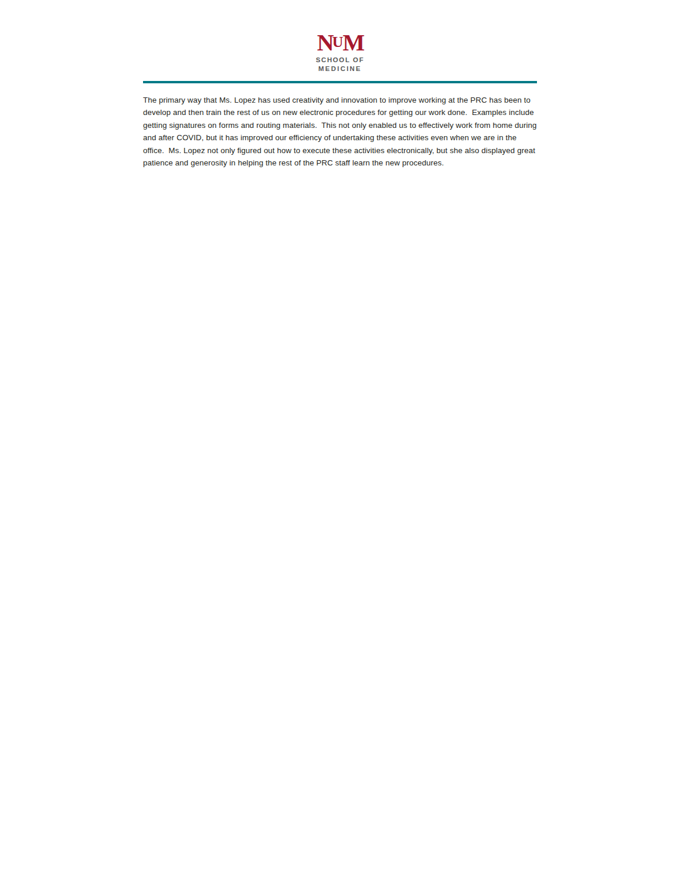NUM
SCHOOL OF MEDICINE
The primary way that Ms. Lopez has used creativity and innovation to improve working at the PRC has been to develop and then train the rest of us on new electronic procedures for getting our work done. Examples include getting signatures on forms and routing materials. This not only enabled us to effectively work from home during and after COVID, but it has improved our efficiency of undertaking these activities even when we are in the office. Ms. Lopez not only figured out how to execute these activities electronically, but she also displayed great patience and generosity in helping the rest of the PRC staff learn the new procedures.